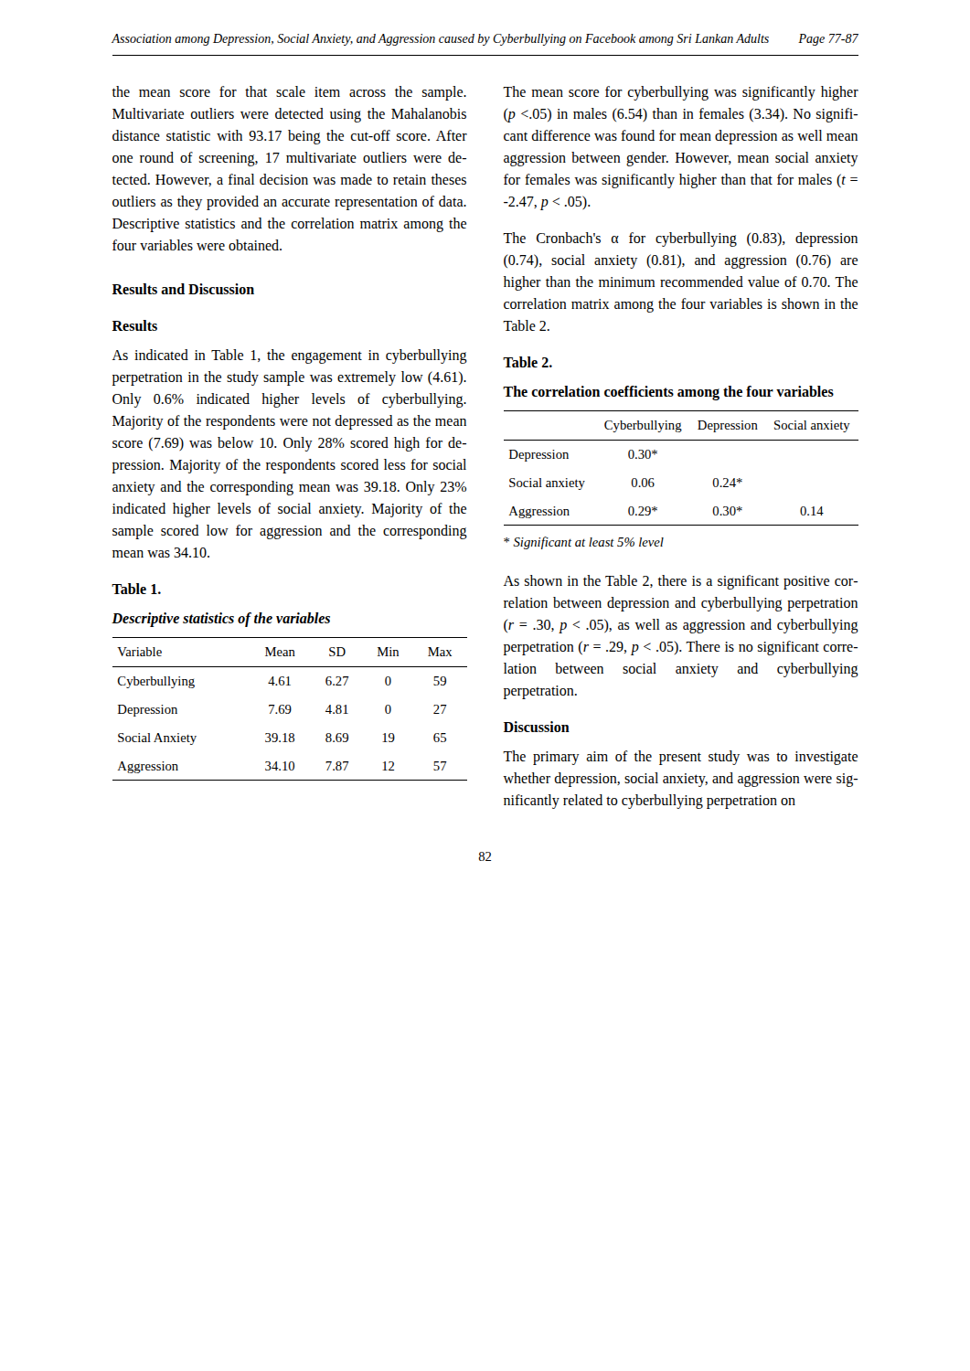Association among Depression, Social Anxiety, and Aggression caused by Cyberbullying on Facebook among Sri Lankan Adults
Page 77-87
the mean score for that scale item across the sample. Multivariate outliers were detected using the Mahalanobis distance statistic with 93.17 being the cut-off score. After one round of screening, 17 multivariate outliers were detected. However, a final decision was made to retain theses outliers as they provided an accurate representation of data. Descriptive statistics and the correlation matrix among the four variables were obtained.
Results and Discussion
Results
As indicated in Table 1, the engagement in cyberbullying perpetration in the study sample was extremely low (4.61). Only 0.6% indicated higher levels of cyberbullying. Majority of the respondents were not depressed as the mean score (7.69) was below 10. Only 28% scored high for depression. Majority of the respondents scored less for social anxiety and the corresponding mean was 39.18. Only 23% indicated higher levels of social anxiety. Majority of the sample scored low for aggression and the corresponding mean was 34.10.
Table 1.
Descriptive statistics of the variables
| Variable | Mean | SD | Min | Max |
| --- | --- | --- | --- | --- |
| Cyberbullying | 4.61 | 6.27 | 0 | 59 |
| Depression | 7.69 | 4.81 | 0 | 27 |
| Social Anxiety | 39.18 | 8.69 | 19 | 65 |
| Aggression | 34.10 | 7.87 | 12 | 57 |
The mean score for cyberbullying was significantly higher (p <.05) in males (6.54) than in females (3.34). No significant difference was found for mean depression as well mean aggression between gender. However, mean social anxiety for females was significantly higher than that for males (t = -2.47, p < .05).
The Cronbach's α for cyberbullying (0.83), depression (0.74), social anxiety (0.81), and aggression (0.76) are higher than the minimum recommended value of 0.70. The correlation matrix among the four variables is shown in the Table 2.
Table 2.
The correlation coefficients among the four variables
| | Cyberbullying | Depression | Social anxiety |
| --- | --- | --- | --- |
| Depression | 0.30* | | |
| Social anxiety | 0.06 | 0.24* | |
| Aggression | 0.29* | 0.30* | 0.14 |
* Significant at least 5% level
As shown in the Table 2, there is a significant positive correlation between depression and cyberbullying perpetration (r = .30, p < .05), as well as aggression and cyberbullying perpetration (r = .29, p < .05). There is no significant correlation between social anxiety and cyberbullying perpetration.
Discussion
The primary aim of the present study was to investigate whether depression, social anxiety, and aggression were significantly related to cyberbullying perpetration on
82